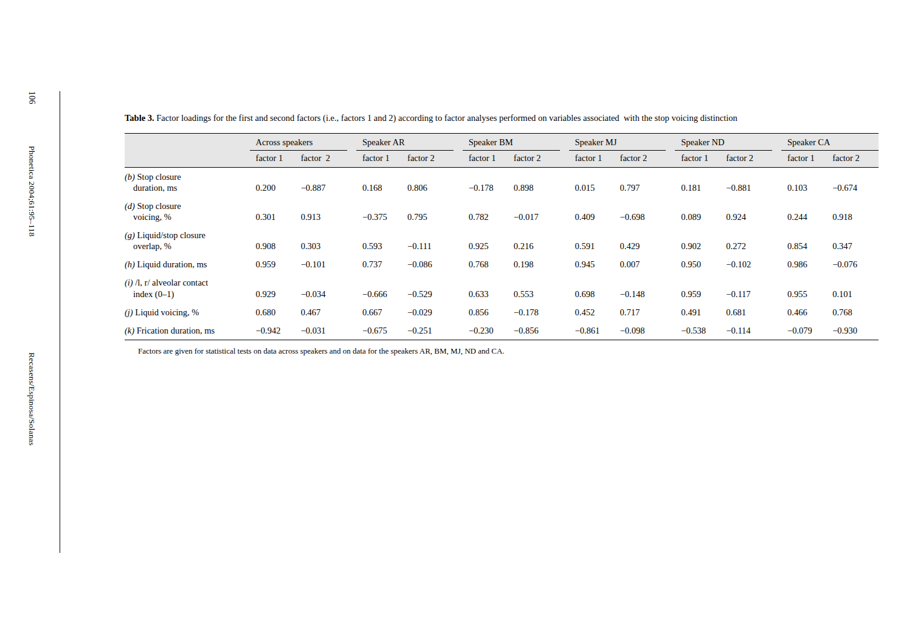106
Phonetica 2004;61:95–118
Recasens/Espinosa/Solanas
Table 3. Factor loadings for the first and second factors (i.e., factors 1 and 2) according to factor analyses performed on variables associated with the stop voicing distinction
| | Across speakers | | Speaker AR | | Speaker BM | | Speaker MJ | | Speaker ND | | Speaker CA |
| --- | --- | --- | --- | --- | --- | --- | --- | --- | --- | --- | --- |
| | factor 1 | factor 2 | | factor 1 | factor 2 | | factor 1 | factor 2 | | factor 1 | factor 2 | | factor 1 | factor 2 | | factor 1 | factor 2 |
| (b) Stop closure duration, ms | 0.200 | −0.887 | | 0.168 | 0.806 | | −0.178 | 0.898 | | 0.015 | 0.797 | | 0.181 | −0.881 | | 0.103 | −0.674 |
| (d) Stop closure voicing, % | 0.301 | 0.913 | | −0.375 | 0.795 | | 0.782 | −0.017 | | 0.409 | −0.698 | | 0.089 | 0.924 | | 0.244 | 0.918 |
| (g) Liquid/stop closure overlap, % | 0.908 | 0.303 | | 0.593 | −0.111 | | 0.925 | 0.216 | | 0.591 | 0.429 | | 0.902 | 0.272 | | 0.854 | 0.347 |
| (h) Liquid duration, ms | 0.959 | −0.101 | | 0.737 | −0.086 | | 0.768 | 0.198 | | 0.945 | 0.007 | | 0.950 | −0.102 | | 0.986 | −0.076 |
| (i) /l, r/ alveolar contact index (0–1) | 0.929 | −0.034 | | −0.666 | −0.529 | | 0.633 | 0.553 | | 0.698 | −0.148 | | 0.959 | −0.117 | | 0.955 | 0.101 |
| (j) Liquid voicing, % | 0.680 | 0.467 | | 0.667 | −0.029 | | 0.856 | −0.178 | | 0.452 | 0.717 | | 0.491 | 0.681 | | 0.466 | 0.768 |
| (k) Frication duration, ms | −0.942 | −0.031 | | −0.675 | −0.251 | | −0.230 | −0.856 | | −0.861 | −0.098 | | −0.538 | −0.114 | | −0.079 | −0.930 |
Factors are given for statistical tests on data across speakers and on data for the speakers AR, BM, MJ, ND and CA.